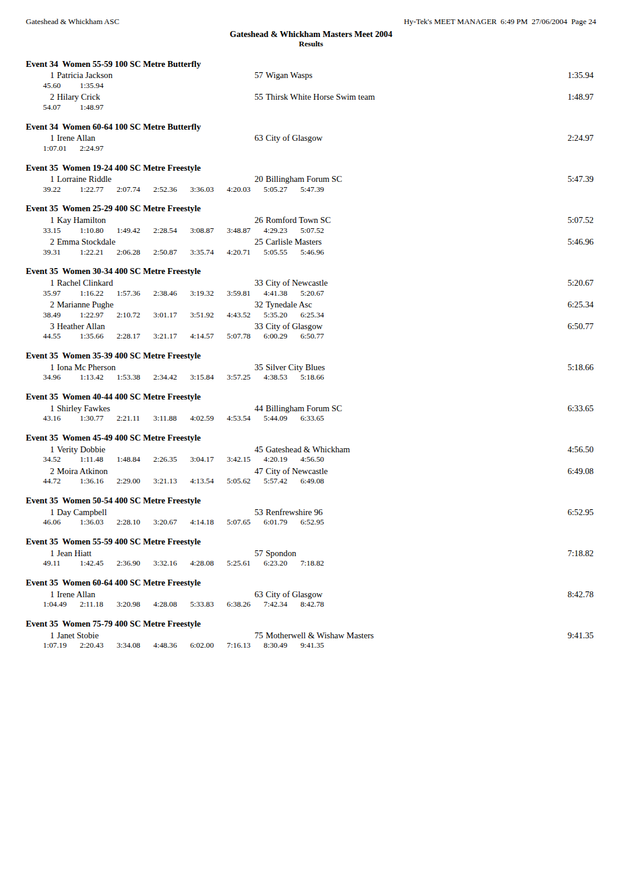Gateshead & Whickham ASC Hy-Tek's MEET MANAGER 6:49 PM 27/06/2004 Page 24
Gateshead & Whickham Masters Meet 2004
Results
Event 34 Women 55-59 100 SC Metre Butterfly
| 1 | Patricia Jackson | 57 | Wigan Wasps | 1:35.94 |
| 45.60 1:35.94 |
| 2 | Hilary Crick | 55 | Thirsk White Horse Swim team | 1:48.97 |
| 54.07 1:48.97 |
Event 34 Women 60-64 100 SC Metre Butterfly
| 1 | Irene Allan | 63 | City of Glasgow | 2:24.97 |
| 1:07.01 2:24.97 |
Event 35 Women 19-24 400 SC Metre Freestyle
| 1 | Lorraine Riddle | 20 | Billingham Forum SC | 5:47.39 |
| 39.22 1:22.77 2:07.74 2:52.36 3:36.03 4:20.03 5:05.27 5:47.39 |
Event 35 Women 25-29 400 SC Metre Freestyle
| 1 | Kay Hamilton | 26 | Romford Town SC | 5:07.52 |
| 33.15 1:10.80 1:49.42 2:28.54 3:08.87 3:48.87 4:29.23 5:07.52 |
| 2 | Emma Stockdale | 25 | Carlisle Masters | 5:46.96 |
| 39.31 1:22.21 2:06.28 2:50.87 3:35.74 4:20.71 5:05.55 5:46.96 |
Event 35 Women 30-34 400 SC Metre Freestyle
| 1 | Rachel Clinkard | 33 | City of Newcastle | 5:20.67 |
| 35.97 1:16.22 1:57.36 2:38.46 3:19.32 3:59.81 4:41.38 5:20.67 |
| 2 | Marianne Pughe | 32 | Tynedale Asc | 6:25.34 |
| 38.49 1:22.97 2:10.72 3:01.17 3:51.92 4:43.52 5:35.20 6:25.34 |
| 3 | Heather Allan | 33 | City of Glasgow | 6:50.77 |
| 44.55 1:35.66 2:28.17 3:21.17 4:14.57 5:07.78 6:00.29 6:50.77 |
Event 35 Women 35-39 400 SC Metre Freestyle
| 1 | Iona Mc Pherson | 35 | Silver City Blues | 5:18.66 |
| 34.96 1:13.42 1:53.38 2:34.42 3:15.84 3:57.25 4:38.53 5:18.66 |
Event 35 Women 40-44 400 SC Metre Freestyle
| 1 | Shirley Fawkes | 44 | Billingham Forum SC | 6:33.65 |
| 43.16 1:30.77 2:21.11 3:11.88 4:02.59 4:53.54 5:44.09 6:33.65 |
Event 35 Women 45-49 400 SC Metre Freestyle
| 1 | Verity Dobbie | 45 | Gateshead & Whickham | 4:56.50 |
| 34.52 1:11.48 1:48.84 2:26.35 3:04.17 3:42.15 4:20.19 4:56.50 |
| 2 | Moira Atkinon | 47 | City of Newcastle | 6:49.08 |
| 44.72 1:36.16 2:29.00 3:21.13 4:13.54 5:05.62 5:57.42 6:49.08 |
Event 35 Women 50-54 400 SC Metre Freestyle
| 1 | Day Campbell | 53 | Renfrewshire 96 | 6:52.95 |
| 46.06 1:36.03 2:28.10 3:20.67 4:14.18 5:07.65 6:01.79 6:52.95 |
Event 35 Women 55-59 400 SC Metre Freestyle
| 1 | Jean Hiatt | 57 | Spondon | 7:18.82 |
| 49.11 1:42.45 2:36.90 3:32.16 4:28.08 5:25.61 6:23.20 7:18.82 |
Event 35 Women 60-64 400 SC Metre Freestyle
| 1 | Irene Allan | 63 | City of Glasgow | 8:42.78 |
| 1:04.49 2:11.18 3:20.98 4:28.08 5:33.83 6:38.26 7:42.34 8:42.78 |
Event 35 Women 75-79 400 SC Metre Freestyle
| 1 | Janet Stobie | 75 | Motherwell & Wishaw Masters | 9:41.35 |
| 1:07.19 2:20.43 3:34.08 4:48.36 6:02.00 7:16.13 8:30.49 9:41.35 |